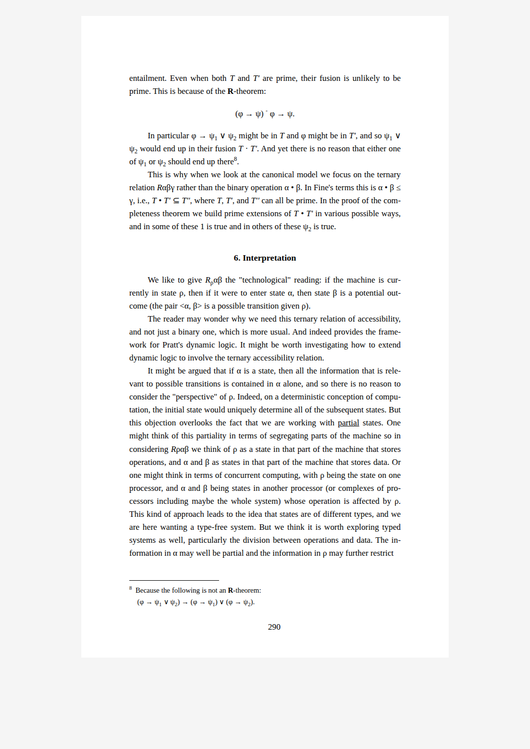entailment. Even when both T and T' are prime, their fusion is unlikely to be prime. This is because of the R-theorem:
(φ → ψ) ◦ φ → ψ.
In particular φ → ψ1 ∨ ψ2 might be in T and φ might be in T', and so ψ1 ∨ ψ2 would end up in their fusion T · T'. And yet there is no reason that either one of ψ1 or ψ2 should end up there8.
This is why when we look at the canonical model we focus on the ternary relation Rαβγ rather than the binary operation α • β. In Fine's terms this is α • β ≤ γ, i.e., T • T' ⊆ T'', where T, T', and T'' can all be prime. In the proof of the completeness theorem we build prime extensions of T • T' in various possible ways, and in some of these 1 is true and in others of these ψ2 is true.
6. Interpretation
We like to give Rραβ the "technological" reading: if the machine is currently in state ρ, then if it were to enter state α, then state β is a potential outcome (the pair <α, β> is a possible transition given ρ).
The reader may wonder why we need this ternary relation of accessibility, and not just a binary one, which is more usual. And indeed provides the framework for Pratt's dynamic logic. It might be worth investigating how to extend dynamic logic to involve the ternary accessibility relation.
It might be argued that if α is a state, then all the information that is relevant to possible transitions is contained in α alone, and so there is no reason to consider the "perspective" of ρ. Indeed, on a deterministic conception of computation, the initial state would uniquely determine all of the subsequent states. But this objection overlooks the fact that we are working with partial states. One might think of this partiality in terms of segregating parts of the machine so in considering Rραβ we think of ρ as a state in that part of the machine that stores operations, and α and β as states in that part of the machine that stores data. Or one might think in terms of concurrent computing, with ρ being the state on one processor, and α and β being states in another processor (or complexes of processors including maybe the whole system) whose operation is affected by ρ. This kind of approach leads to the idea that states are of different types, and we are here wanting a type-free system. But we think it is worth exploring typed systems as well, particularly the division between operations and data. The information in α may well be partial and the information in ρ may further restrict
8 Because the following is not an R-theorem:
(φ → ψ1 ∨ ψ2) → (φ → ψ1) ∨ (φ → ψ2).
290